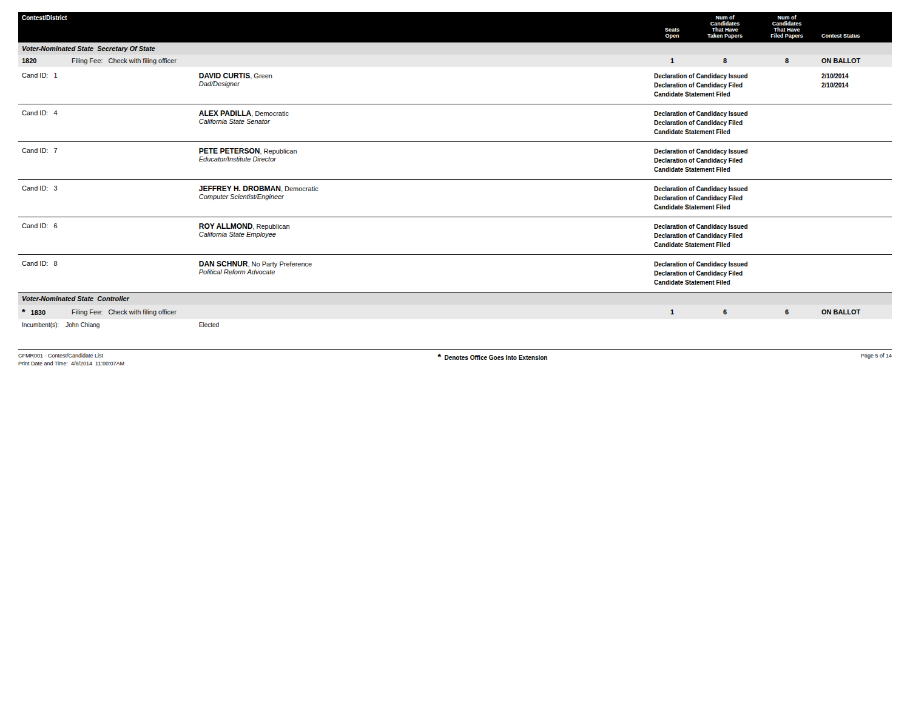| Contest/District | Seats Open | Num of Candidates That Have Taken Papers | Num of Candidates That Have Filed Papers | Contest Status |
| Voter-Nominated State Secretary Of State |
| 1820 | Filing Fee: Check with filing officer | 1 | 8 | 8 | ON BALLOT |
| Cand ID: 1 | DAVID CURTIS , Green Dad/Designer | Declaration of Candidacy Issued Declaration of Candidacy Filed Candidate Statement Filed | 2/10/2014 2/10/2014 |
| Cand ID: 4 | ALEX PADILLA , Democratic California State Senator | Declaration of Candidacy Issued Declaration of Candidacy Filed Candidate Statement Filed | |
| Cand ID: 7 | PETE PETERSON , Republican Educator/Institute Director | Declaration of Candidacy Issued Declaration of Candidacy Filed Candidate Statement Filed | |
| Cand ID: 3 | JEFFREY H. DROBMAN , Democratic Computer Scientist/Engineer | Declaration of Candidacy Issued Declaration of Candidacy Filed Candidate Statement Filed | |
| Cand ID: 6 | ROY ALLMOND , Republican California State Employee | Declaration of Candidacy Issued Declaration of Candidacy Filed Candidate Statement Filed | |
| Cand ID: 8 | DAN SCHNUR , No Party Preference Political Reform Advocate | Declaration of Candidacy Issued Declaration of Candidacy Filed Candidate Statement Filed | |
| Voter-Nominated State Controller |
| * 1830 | Filing Fee: Check with filing officer | 1 | 6 | 6 | ON BALLOT |
| Incumbent(s): John Chiang | Elected | |
CFMR001 - Contest/Candidate List
Print Date and Time: 4/8/2014 11:00:07AM
Page 5 of 14
* Denotes Office Goes Into Extension